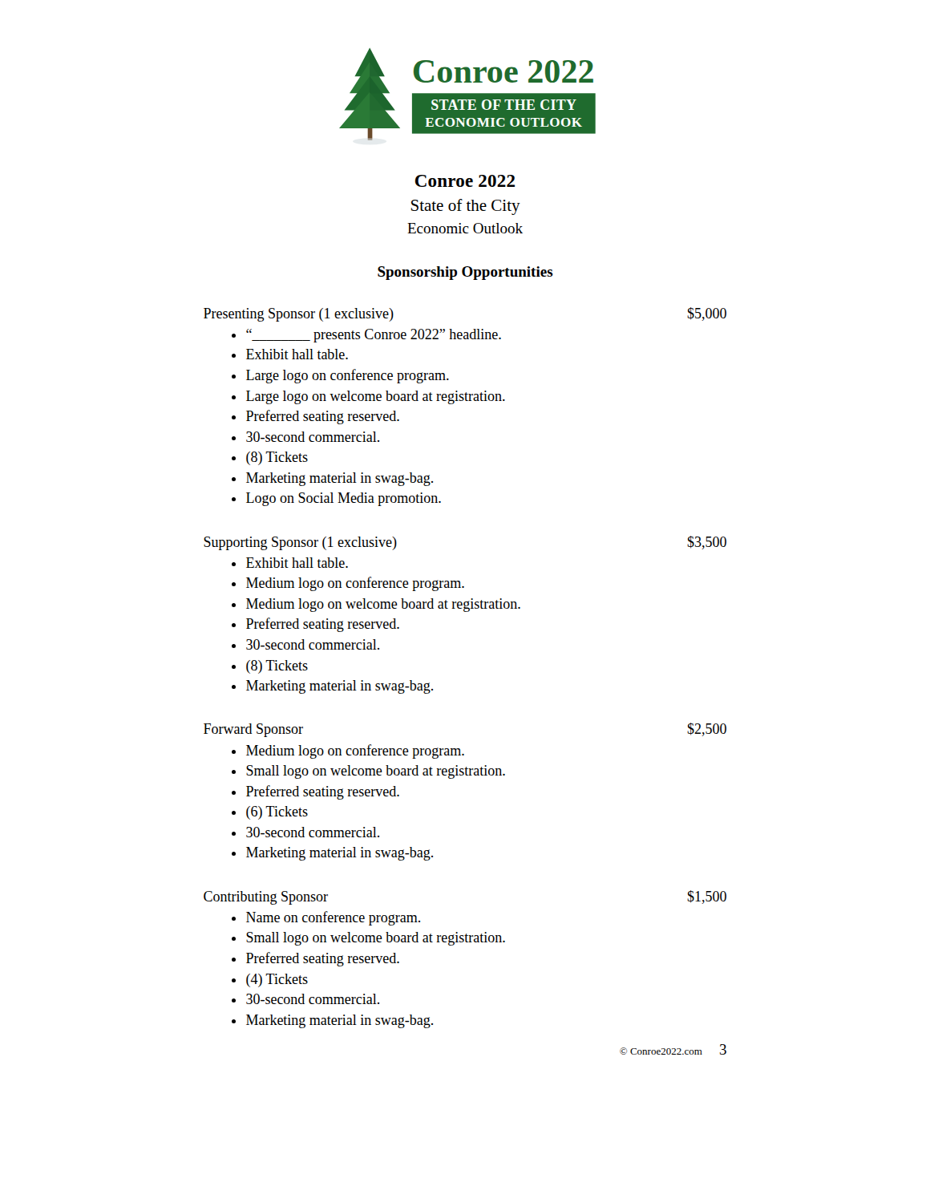Conroe 2022 STATE OF THE CITY ECONOMIC OUTLOOK
Conroe 2022
State of the City
Economic Outlook
Sponsorship Opportunities
Presenting Sponsor (1 exclusive)
$5,000
“________ presents Conroe 2022” headline.
Exhibit hall table.
Large logo on conference program.
Large logo on welcome board at registration.
Preferred seating reserved.
30-second commercial.
(8) Tickets
Marketing material in swag-bag.
Logo on Social Media promotion.
Supporting Sponsor (1 exclusive)
$3,500
Exhibit hall table.
Medium logo on conference program.
Medium logo on welcome board at registration.
Preferred seating reserved.
30-second commercial.
(8) Tickets
Marketing material in swag-bag.
Forward Sponsor
$2,500
Medium logo on conference program.
Small logo on welcome board at registration.
Preferred seating reserved.
(6) Tickets
30-second commercial.
Marketing material in swag-bag.
Contributing Sponsor
$1,500
Name on conference program.
Small logo on welcome board at registration.
Preferred seating reserved.
(4) Tickets
30-second commercial.
Marketing material in swag-bag.
© Conroe2022.com 3